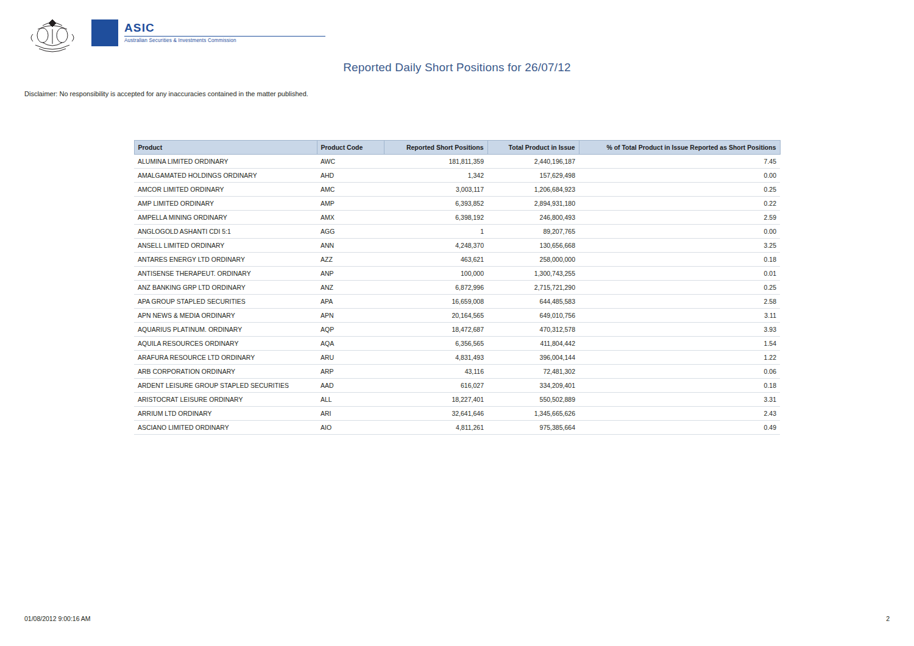ASIC
Australian Securities & Investments Commission
Reported Daily Short Positions for 26/07/12
Disclaimer: No responsibility is accepted for any inaccuracies contained in the matter published.
| Product | Product Code | Reported Short Positions | Total Product in Issue | % of Total Product in Issue Reported as Short Positions |
| --- | --- | --- | --- | --- |
| ALUMINA LIMITED ORDINARY | AWC | 181,811,359 | 2,440,196,187 | 7.45 |
| AMALGAMATED HOLDINGS ORDINARY | AHD | 1,342 | 157,629,498 | 0.00 |
| AMCOR LIMITED ORDINARY | AMC | 3,003,117 | 1,206,684,923 | 0.25 |
| AMP LIMITED ORDINARY | AMP | 6,393,852 | 2,894,931,180 | 0.22 |
| AMPELLA MINING ORDINARY | AMX | 6,398,192 | 246,800,493 | 2.59 |
| ANGLOGOLD ASHANTI CDI 5:1 | AGG | 1 | 89,207,765 | 0.00 |
| ANSELL LIMITED ORDINARY | ANN | 4,248,370 | 130,656,668 | 3.25 |
| ANTARES ENERGY LTD ORDINARY | AZZ | 463,621 | 258,000,000 | 0.18 |
| ANTISENSE THERAPEUT. ORDINARY | ANP | 100,000 | 1,300,743,255 | 0.01 |
| ANZ BANKING GRP LTD ORDINARY | ANZ | 6,872,996 | 2,715,721,290 | 0.25 |
| APA GROUP STAPLED SECURITIES | APA | 16,659,008 | 644,485,583 | 2.58 |
| APN NEWS & MEDIA ORDINARY | APN | 20,164,565 | 649,010,756 | 3.11 |
| AQUARIUS PLATINUM. ORDINARY | AQP | 18,472,687 | 470,312,578 | 3.93 |
| AQUILA RESOURCES ORDINARY | AQA | 6,356,565 | 411,804,442 | 1.54 |
| ARAFURA RESOURCE LTD ORDINARY | ARU | 4,831,493 | 396,004,144 | 1.22 |
| ARB CORPORATION ORDINARY | ARP | 43,116 | 72,481,302 | 0.06 |
| ARDENT LEISURE GROUP STAPLED SECURITIES | AAD | 616,027 | 334,209,401 | 0.18 |
| ARISTOCRAT LEISURE ORDINARY | ALL | 18,227,401 | 550,502,889 | 3.31 |
| ARRIUM LTD ORDINARY | ARI | 32,641,646 | 1,345,665,626 | 2.43 |
| ASCIANO LIMITED ORDINARY | AIO | 4,811,261 | 975,385,664 | 0.49 |
01/08/2012 9:00:16 AM
2